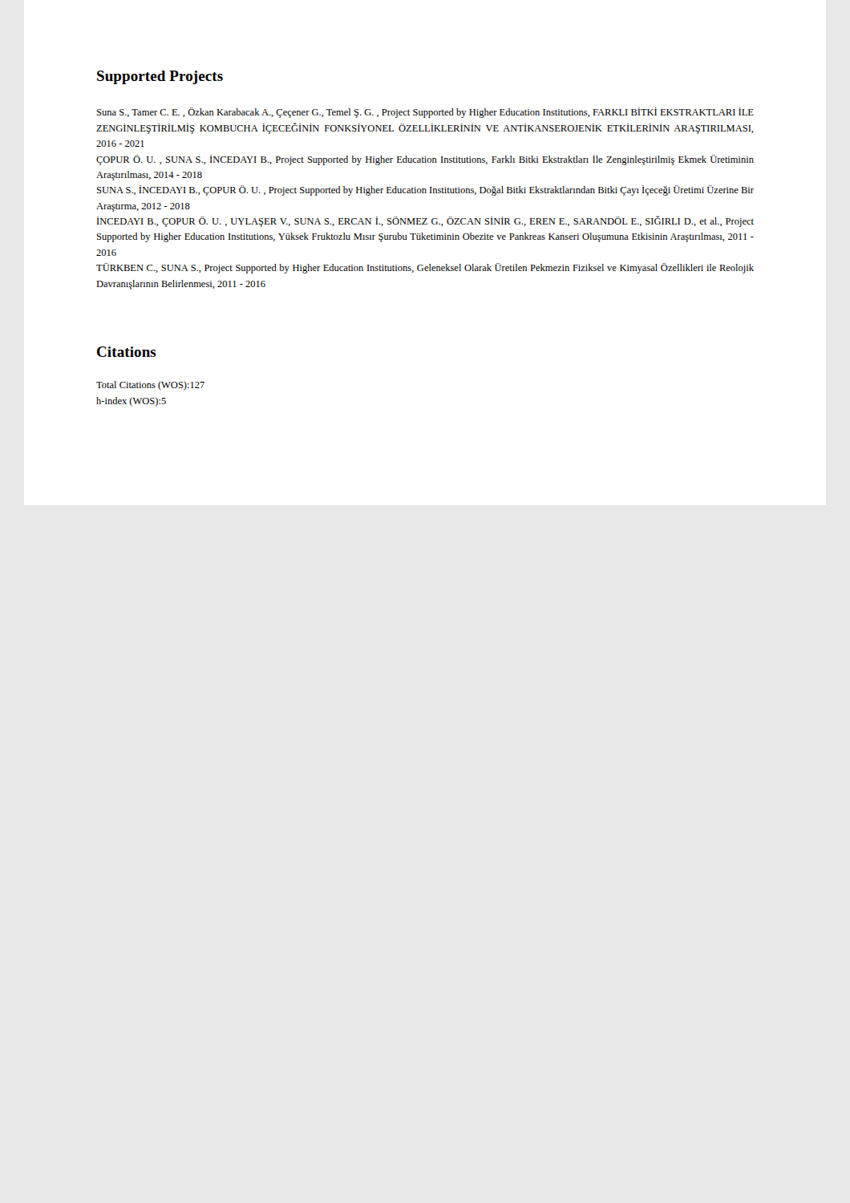Supported Projects
Suna S., Tamer C. E. , Özkan Karabacak A., Çeçener G., Temel Ş. G. , Project Supported by Higher Education Institutions, FARKLI BİTKİ EKSTRAKTLARI İLE ZENGİNLEŞTİRİLMİŞ KOMBUCHA İÇECEĞİNİN FONKSİYONEL ÖZELLİKLERİNİN VE ANTİKANSEROJENİK ETKİLERİNİN ARAŞTIRILMASI, 2016 - 2021
ÇOPUR Ö. U. , SUNA S., İNCEDAYI B., Project Supported by Higher Education Institutions, Farklı Bitki Ekstraktları İle Zenginleştirilmiş Ekmek Üretiminin Araştırılması, 2014 - 2018
SUNA S., İNCEDAYI B., ÇOPUR Ö. U. , Project Supported by Higher Education Institutions, Doğal Bitki Ekstraktlarından Bitki Çayı İçeceği Üretimi Üzerine Bir Araştırma, 2012 - 2018
İNCEDAYI B., ÇOPUR Ö. U. , UYLAŞER V., SUNA S., ERCAN İ., SÖNMEZ G., ÖZCAN SİNİR G., EREN E., SARANDÖL E., SIĞIRLI D., et al., Project Supported by Higher Education Institutions, Yüksek Fruktozlu Mısır Şurubu Tüketiminin Obezite ve Pankreas Kanseri Oluşumuna Etkisinin Araştırılması, 2011 - 2016
TÜRKBEN C., SUNA S., Project Supported by Higher Education Institutions, Geleneksel Olarak Üretilen Pekmezin Fiziksel ve Kimyasal Özellikleri ile Reolojik Davranışlarının Belirlenmesi, 2011 - 2016
Citations
Total Citations (WOS):127
h-index (WOS):5